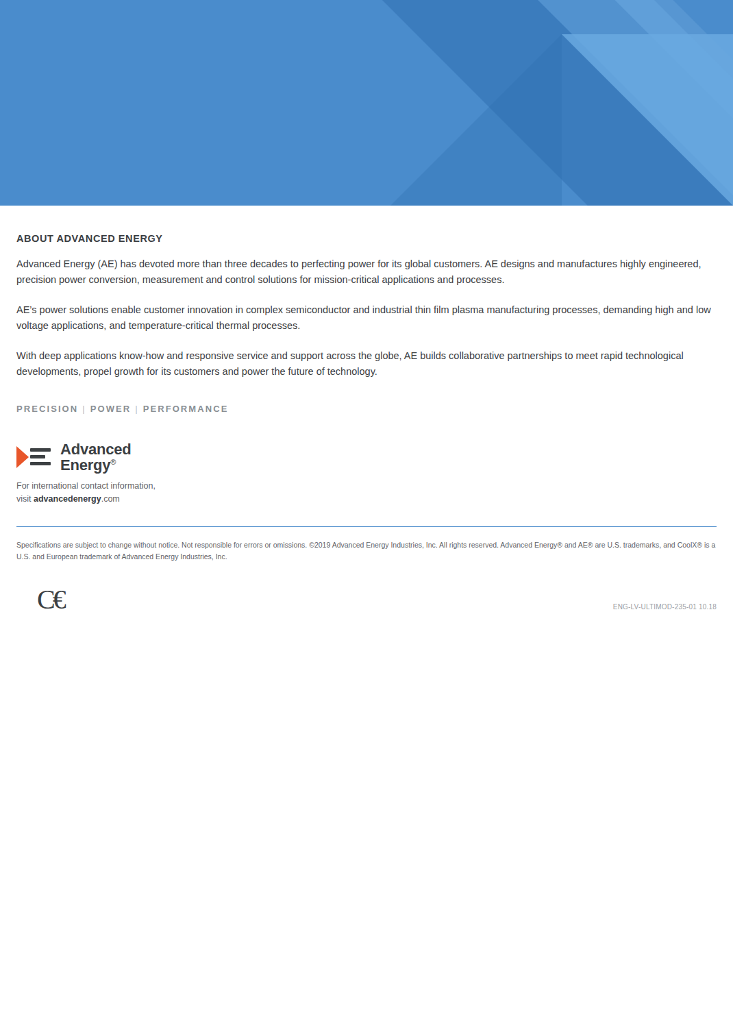About Advanced Energy
Advanced Energy (AE) has devoted more than three decades to perfecting power for its global customers. AE designs and manufactures highly engineered, precision power conversion, measurement and control solutions for mission-critical applications and processes.
AE’s power solutions enable customer innovation in complex semiconductor and industrial thin film plasma manufacturing processes, demanding high and low voltage applications, and temperature-critical thermal processes.
With deep applications know-how and responsive service and support across the globe, AE builds collaborative partnerships to meet rapid technological developments, propel growth for its customers and power the future of technology.
Precision|Power|Performance
Advanced
Energy®
For international contact information,
visit advancedenergy.com
Specifications are subject to change without notice. Not responsible for errors or omissions. ©2019 Advanced Energy Industries, Inc. All rights reserved. Advanced Energy® and AE® are U.S. trademarks, and CoolX® is a U.S. and European trademark of Advanced Energy Industries, Inc.
C€
ENG-LV-ULTIMOD-235-01 10.18